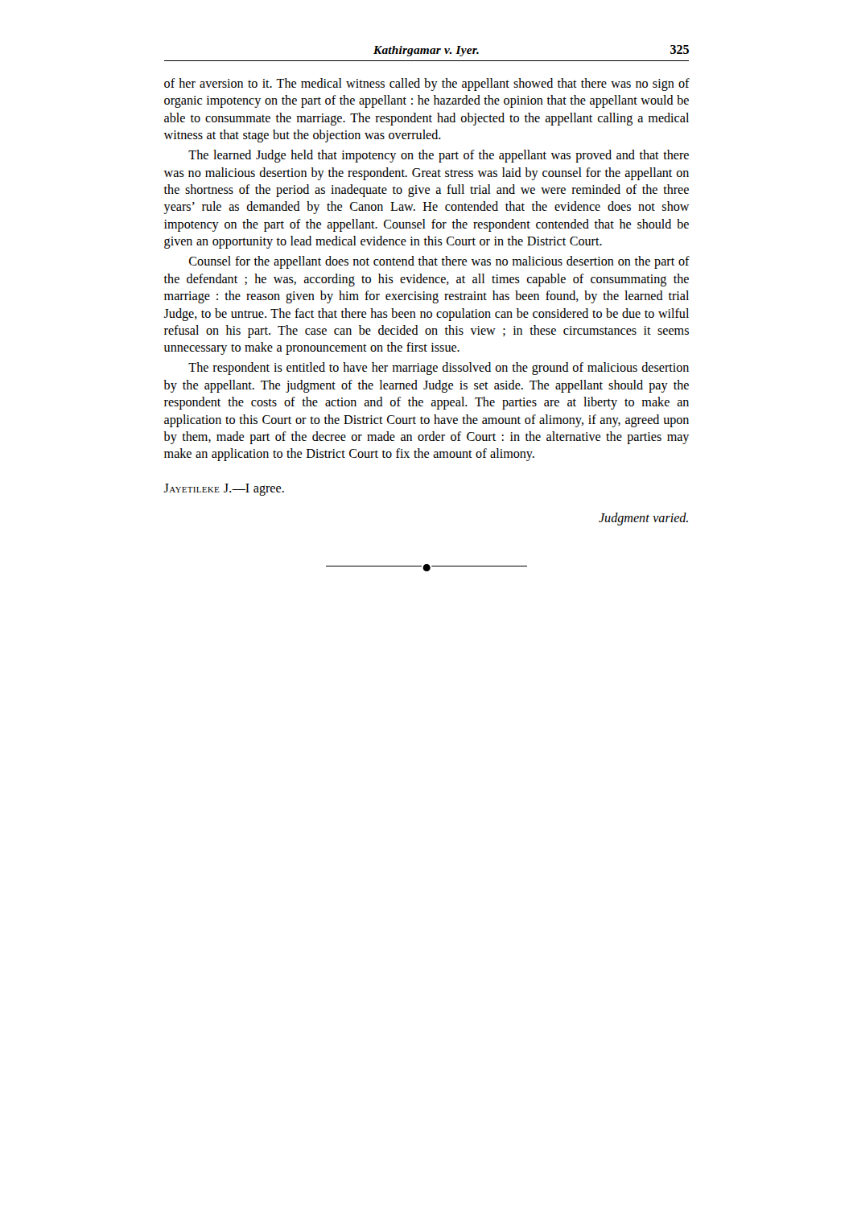Kathirgamar v. Iyer. 325
of her aversion to it. The medical witness called by the appellant showed that there was no sign of organic impotency on the part of the appellant : he hazarded the opinion that the appellant would be able to consummate the marriage. The respondent had objected to the appellant calling a medical witness at that stage but the objection was overruled.
The learned Judge held that impotency on the part of the appellant was proved and that there was no malicious desertion by the respondent. Great stress was laid by counsel for the appellant on the shortness of the period as inadequate to give a full trial and we were reminded of the three years’ rule as demanded by the Canon Law. He contended that the evidence does not show impotency on the part of the appellant. Counsel for the respondent contended that he should be given an opportunity to lead medical evidence in this Court or in the District Court.
Counsel for the appellant does not contend that there was no malicious desertion on the part of the defendant ; he was, according to his evidence, at all times capable of consummating the marriage : the reason given by him for exercising restraint has been found, by the learned trial Judge, to be untrue. The fact that there has been no copulation can be considered to be due to wilful refusal on his part. The case can be decided on this view ; in these circumstances it seems unnecessary to make a pronouncement on the first issue.
The respondent is entitled to have her marriage dissolved on the ground of malicious desertion by the appellant. The judgment of the learned Judge is set aside. The appellant should pay the respondent the costs of the action and of the appeal. The parties are at liberty to make an application to this Court or to the District Court to have the amount of alimony, if any, agreed upon by them, made part of the decree or made an order of Court : in the alternative the parties may make an application to the District Court to fix the amount of alimony.
Jayetileke J.—I agree.
Judgment varied.